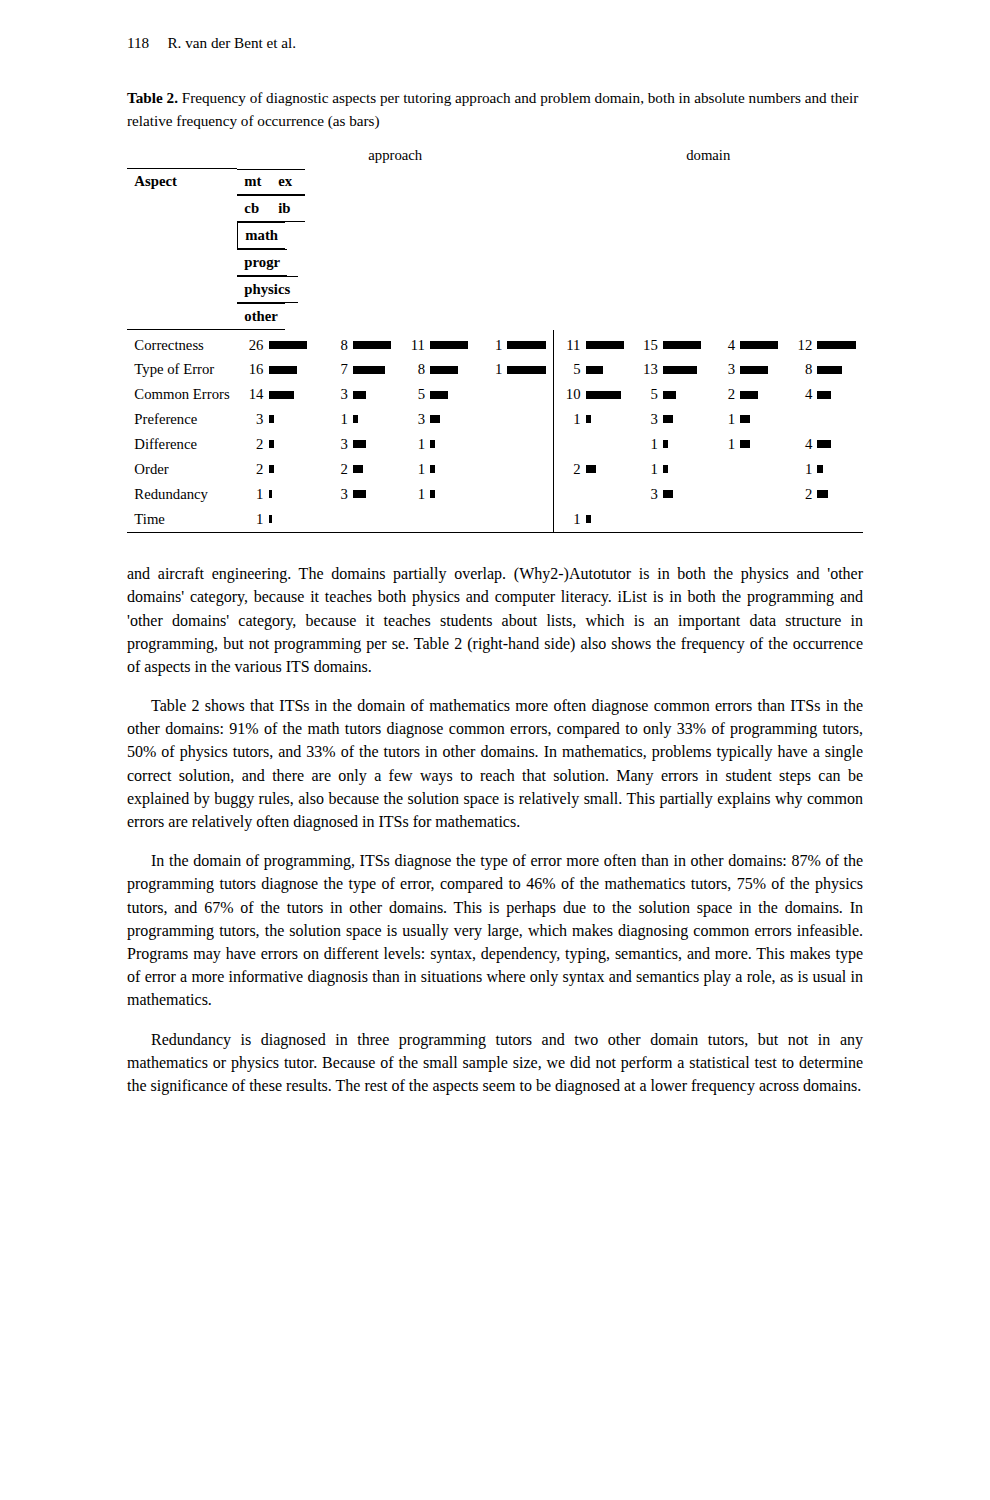118 R. van der Bent et al.
Table 2. Frequency of diagnostic aspects per tutoring approach and problem domain, both in absolute numbers and their relative frequency of occurrence (as bars)
| | approach | domain |
| --- | --- | --- |
| Aspect | mt | ex | cb | ib | math | progr | physics | other |
| Correctness | 26 | 8 | 11 | 1 | 11 | 15 | 4 | 12 |
| Type of Error | 16 | 7 | 8 | 1 | 5 | 13 | 3 | 8 |
| Common Errors | 14 | 3 | 5 | | 10 | 5 | 2 | 4 |
| Preference | 3 | 1 | 3 | | 1 | 3 | 1 | |
| Difference | 2 | 3 | 1 | | | 1 | 1 | 4 |
| Order | 2 | 2 | 1 | | 2 | 1 | | 1 |
| Redundancy | 1 | 3 | 1 | | | 3 | | 2 |
| Time | 1 | | | | 1 | | | |
and aircraft engineering. The domains partially overlap. (Why2-)Autotutor is in both the physics and 'other domains' category, because it teaches both physics and computer literacy. iList is in both the programming and 'other domains' category, because it teaches students about lists, which is an important data structure in programming, but not programming per se. Table 2 (right-hand side) also shows the frequency of the occurrence of aspects in the various ITS domains.
Table 2 shows that ITSs in the domain of mathematics more often diagnose common errors than ITSs in the other domains: 91% of the math tutors diagnose common errors, compared to only 33% of programming tutors, 50% of physics tutors, and 33% of the tutors in other domains. In mathematics, problems typically have a single correct solution, and there are only a few ways to reach that solution. Many errors in student steps can be explained by buggy rules, also because the solution space is relatively small. This partially explains why common errors are relatively often diagnosed in ITSs for mathematics.
In the domain of programming, ITSs diagnose the type of error more often than in other domains: 87% of the programming tutors diagnose the type of error, compared to 46% of the mathematics tutors, 75% of the physics tutors, and 67% of the tutors in other domains. This is perhaps due to the solution space in the domains. In programming tutors, the solution space is usually very large, which makes diagnosing common errors infeasible. Programs may have errors on different levels: syntax, dependency, typing, semantics, and more. This makes type of error a more informative diagnosis than in situations where only syntax and semantics play a role, as is usual in mathematics.
Redundancy is diagnosed in three programming tutors and two other domain tutors, but not in any mathematics or physics tutor. Because of the small sample size, we did not perform a statistical test to determine the significance of these results. The rest of the aspects seem to be diagnosed at a lower frequency across domains.